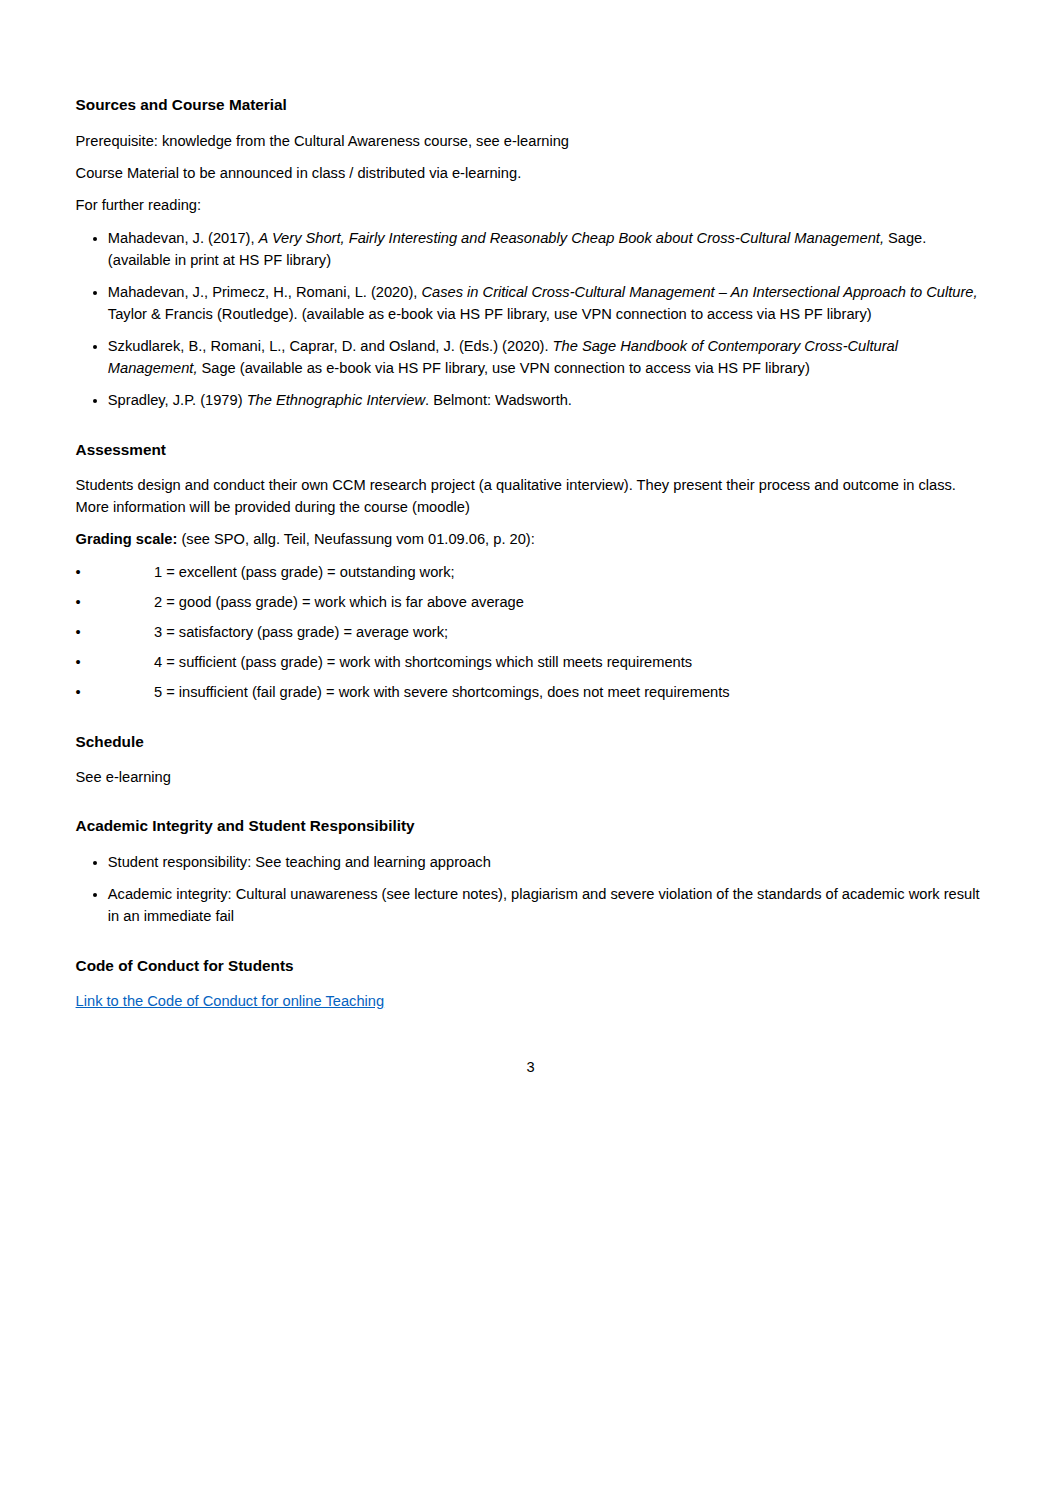Sources and Course Material
Prerequisite: knowledge from the Cultural Awareness course, see e-learning
Course Material to be announced in class / distributed via e-learning.
For further reading:
Mahadevan, J. (2017), A Very Short, Fairly Interesting and Reasonably Cheap Book about Cross-Cultural Management, Sage. (available in print at HS PF library)
Mahadevan, J., Primecz, H., Romani, L. (2020), Cases in Critical Cross-Cultural Management – An Intersectional Approach to Culture, Taylor & Francis (Routledge). (available as e-book via HS PF library, use VPN connection to access via HS PF library)
Szkudlarek, B., Romani, L., Caprar, D. and Osland, J. (Eds.) (2020). The Sage Handbook of Contemporary Cross-Cultural Management, Sage (available as e-book via HS PF library, use VPN connection to access via HS PF library)
Spradley, J.P. (1979) The Ethnographic Interview. Belmont: Wadsworth.
Assessment
Students design and conduct their own CCM research project (a qualitative interview). They present their process and outcome in class. More information will be provided during the course (moodle)
Grading scale: (see SPO, allg. Teil, Neufassung vom 01.09.06, p. 20):
• 1 = excellent (pass grade) = outstanding work;
• 2 = good (pass grade) = work which is far above average
• 3 = satisfactory (pass grade) = average work;
• 4 = sufficient (pass grade) = work with shortcomings which still meets requirements
• 5 = insufficient (fail grade) = work with severe shortcomings, does not meet requirements
Schedule
See e-learning
Academic Integrity and Student Responsibility
Student responsibility: See teaching and learning approach
Academic integrity: Cultural unawareness (see lecture notes), plagiarism and severe violation of the standards of academic work result in an immediate fail
Code of Conduct for Students
Link to the Code of Conduct for online Teaching
3